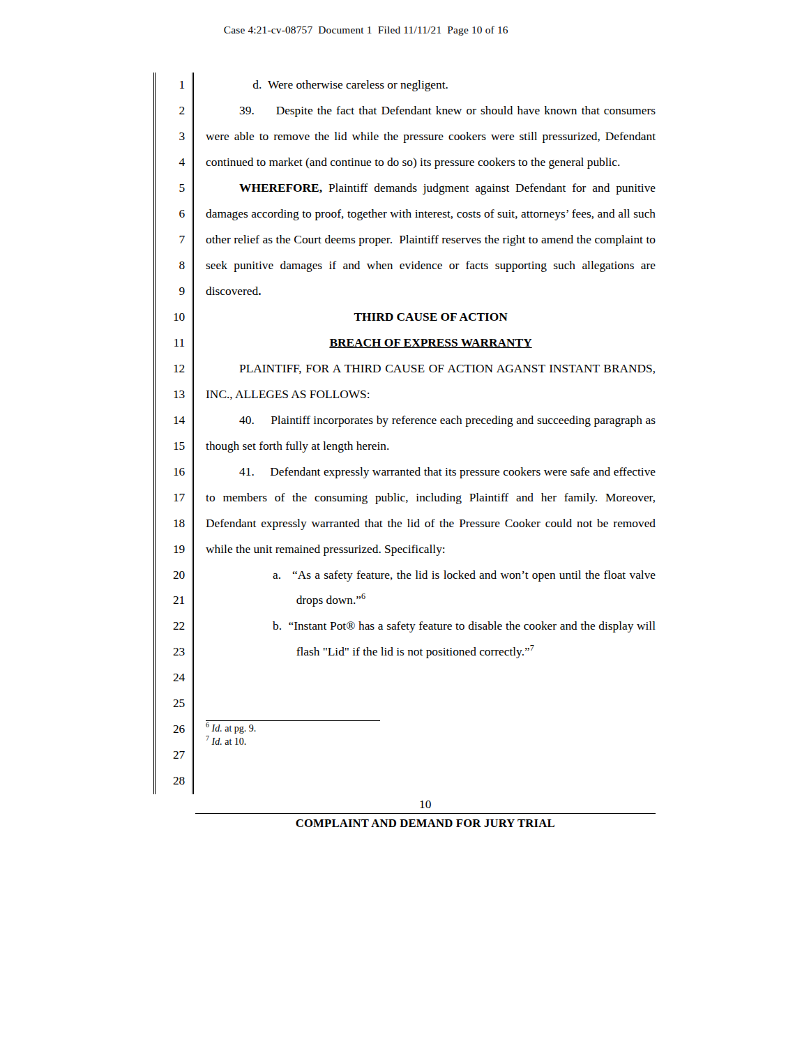Case 4:21-cv-08757 Document 1 Filed 11/11/21 Page 10 of 16
1
2
3
4
5
6
7
8
9
10
11
12
13
14
15
16
17
18
19
20
21
22
23
24
25
26
27
28
d. Were otherwise careless or negligent.
39. Despite the fact that Defendant knew or should have known that consumers were able to remove the lid while the pressure cookers were still pressurized, Defendant continued to market (and continue to do so) its pressure cookers to the general public.
WHEREFORE, Plaintiff demands judgment against Defendant for and punitive damages according to proof, together with interest, costs of suit, attorneys’ fees, and all such other relief as the Court deems proper. Plaintiff reserves the right to amend the complaint to seek punitive damages if and when evidence or facts supporting such allegations are discovered.
THIRD CAUSE OF ACTION
BREACH OF EXPRESS WARRANTY
PLAINTIFF, FOR A THIRD CAUSE OF ACTION AGANST INSTANT BRANDS, INC., ALLEGES AS FOLLOWS:
40. Plaintiff incorporates by reference each preceding and succeeding paragraph as though set forth fully at length herein.
41. Defendant expressly warranted that its pressure cookers were safe and effective to members of the consuming public, including Plaintiff and her family. Moreover, Defendant expressly warranted that the lid of the Pressure Cooker could not be removed while the unit remained pressurized. Specifically:
a. “As a safety feature, the lid is locked and won’t open until the float valve drops down.”6
b. “Instant Pot® has a safety feature to disable the cooker and the display will flash "Lid" if the lid is not positioned correctly.”7
6 Id. at pg. 9.
7 Id. at 10.
10
COMPLAINT AND DEMAND FOR JURY TRIAL